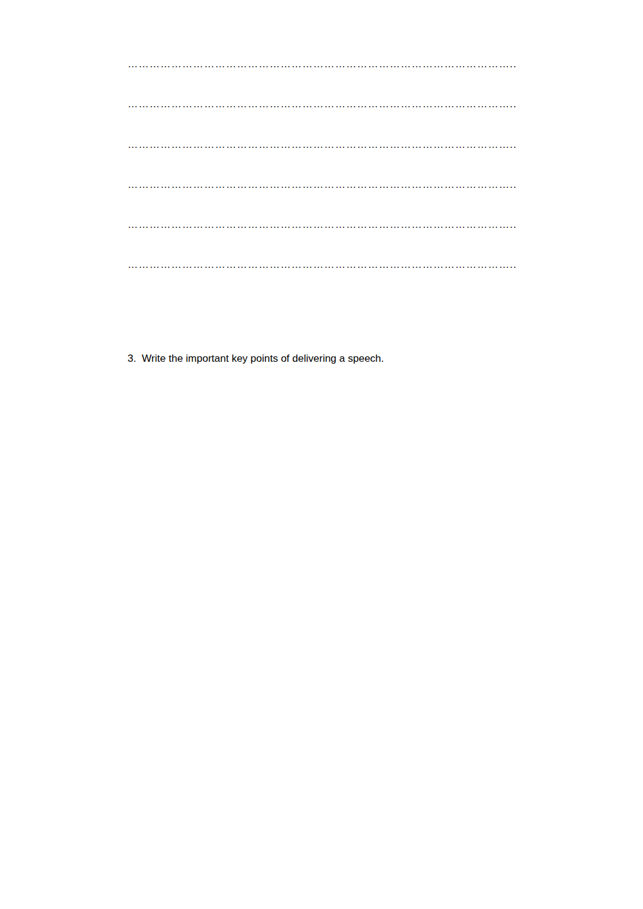……………………………………………………………………………………………..
……………………………………………………………………………………………..
……………………………………………………………………………………………..
……………………………………………………………………………………………..
……………………………………………………………………………………………..
……………………………………………………………………………………………..
3. Write the important key points of delivering a speech.